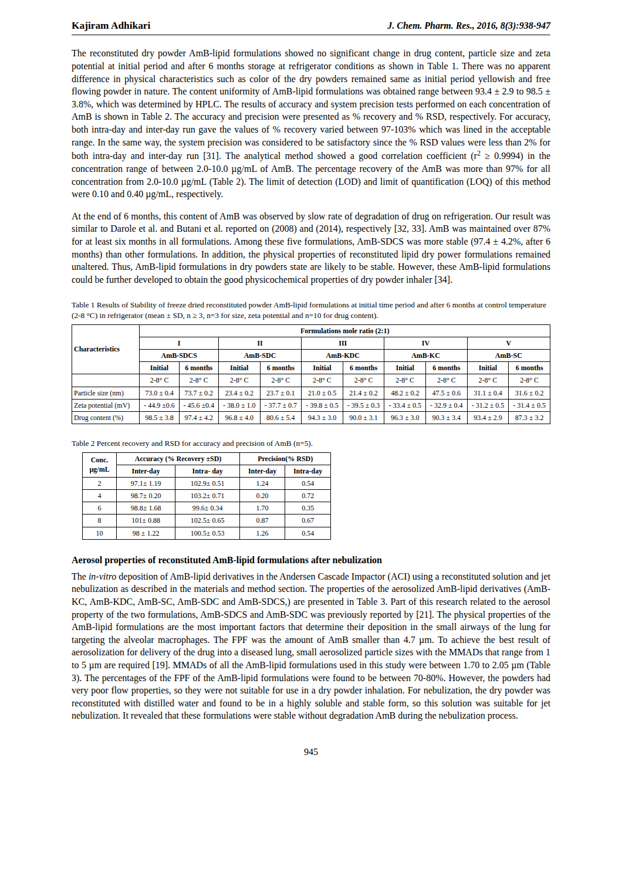Kajiram Adhikari
J. Chem. Pharm. Res., 2016, 8(3):938-947
The reconstituted dry powder AmB-lipid formulations showed no significant change in drug content, particle size and zeta potential at initial period and after 6 months storage at refrigerator conditions as shown in Table 1. There was no apparent difference in physical characteristics such as color of the dry powders remained same as initial period yellowish and free flowing powder in nature. The content uniformity of AmB-lipid formulations was obtained range between 93.4 ± 2.9 to 98.5 ± 3.8%, which was determined by HPLC. The results of accuracy and system precision tests performed on each concentration of AmB is shown in Table 2. The accuracy and precision were presented as % recovery and % RSD, respectively. For accuracy, both intra-day and inter-day run gave the values of % recovery varied between 97-103% which was lined in the acceptable range. In the same way, the system precision was considered to be satisfactory since the % RSD values were less than 2% for both intra-day and inter-day run [31]. The analytical method showed a good correlation coefficient (r2 ≥ 0.9994) in the concentration range of between 2.0-10.0 µg/mL of AmB. The percentage recovery of the AmB was more than 97% for all concentration from 2.0-10.0 µg/mL (Table 2). The limit of detection (LOD) and limit of quantification (LOQ) of this method were 0.10 and 0.40 µg/mL, respectively.
At the end of 6 months, this content of AmB was observed by slow rate of degradation of drug on refrigeration. Our result was similar to Darole et al. and Butani et al. reported on (2008) and (2014), respectively [32, 33]. AmB was maintained over 87% for at least six months in all formulations. Among these five formulations, AmB-SDCS was more stable (97.4 ± 4.2%, after 6 months) than other formulations. In addition, the physical properties of reconstituted lipid dry power formulations remained unaltered. Thus, AmB-lipid formulations in dry powders state are likely to be stable. However, these AmB-lipid formulations could be further developed to obtain the good physicochemical properties of dry powder inhaler [34].
Table 1 Results of Stability of freeze dried reconstituted powder AmB-lipid formulations at initial time period and after 6 months at control temperature (2-8 °C) in refrigerator (mean ± SD, n ≥ 3, n=3 for size, zeta potential and n=10 for drug content).
| Characteristics | Formulations mole ratio (2:1) |
| --- | --- |
| I | II | III | IV | V |
| AmB-SDCS | AmB-SDC | AmB-KDC | AmB-KC | AmB-SC |
| Initial | 6 months | Initial | 6 months | Initial | 6 months | Initial | 6 months | Initial | 6 months |
| | 2-8° C | 2-8° C | 2-8° C | 2-8° C | 2-8° C | 2-8° C | 2-8° C | 2-8° C | 2-8° C | 2-8° C |
| Particle size (nm) | 73.0 ± 0.4 | 73.7 ± 0.2 | 23.4 ± 0.2 | 23.7 ± 0.1 | 21.0 ± 0.5 | 21.4 ± 0.2 | 48.2 ± 0.2 | 47.5 ± 0.6 | 31.1 ± 0.4 | 31.6 ± 0.2 |
| Zeta potential (mV) | - 44.9 ±0.6 | - 45.6 ±0.4 | - 38.0 ± 1.0 | - 37.7 ± 0.7 | - 39.8 ± 0.5 | - 39.5 ± 0.3 | - 33.4 ± 0.5 | - 32.9 ± 0.4 | - 31.2 ± 0.5 | - 31.4 ± 0.5 |
| Drug content (%) | 98.5 ± 3.8 | 97.4 ± 4.2 | 96.8 ± 4.0 | 80.6 ± 5.4 | 94.3 ± 3.0 | 90.0 ± 3.1 | 96.3 ± 3.0 | 90.3 ± 3.4 | 93.4 ± 2.9 | 87.3 ± 3.2 |
Table 2 Percent recovery and RSD for accuracy and precision of AmB (n=5).
| Conc. µg/mL | Accuracy (% Recovery ±SD) | Precision(% RSD) |
| --- | --- | --- |
| Inter-day | Intra- day | Inter-day | Intra-day |
| 2 | 97.1± 1.19 | 102.9± 0.51 | 1.24 | 0.54 |
| 4 | 98.7± 0.20 | 103.2± 0.71 | 0.20 | 0.72 |
| 6 | 98.8± 1.68 | 99.6± 0.34 | 1.70 | 0.35 |
| 8 | 101± 0.88 | 102.5± 0.65 | 0.87 | 0.67 |
| 10 | 98 ± 1.22 | 100.5± 0.53 | 1.26 | 0.54 |
Aerosol properties of reconstituted AmB-lipid formulations after nebulization
The in-vitro deposition of AmB-lipid derivatives in the Andersen Cascade Impactor (ACI) using a reconstituted solution and jet nebulization as described in the materials and method section. The properties of the aerosolized AmB-lipid derivatives (AmB-KC, AmB-KDC, AmB-SC, AmB-SDC and AmB-SDCS,) are presented in Table 3. Part of this research related to the aerosol property of the two formulations, AmB-SDCS and AmB-SDC was previously reported by [21]. The physical properties of the AmB-lipid formulations are the most important factors that determine their deposition in the small airways of the lung for targeting the alveolar macrophages. The FPF was the amount of AmB smaller than 4.7 µm. To achieve the best result of aerosolization for delivery of the drug into a diseased lung, small aerosolized particle sizes with the MMADs that range from 1 to 5 µm are required [19]. MMADs of all the AmB-lipid formulations used in this study were between 1.70 to 2.05 µm (Table 3). The percentages of the FPF of the AmB-lipid formulations were found to be between 70-80%. However, the powders had very poor flow properties, so they were not suitable for use in a dry powder inhalation. For nebulization, the dry powder was reconstituted with distilled water and found to be in a highly soluble and stable form, so this solution was suitable for jet nebulization. It revealed that these formulations were stable without degradation AmB during the nebulization process.
945